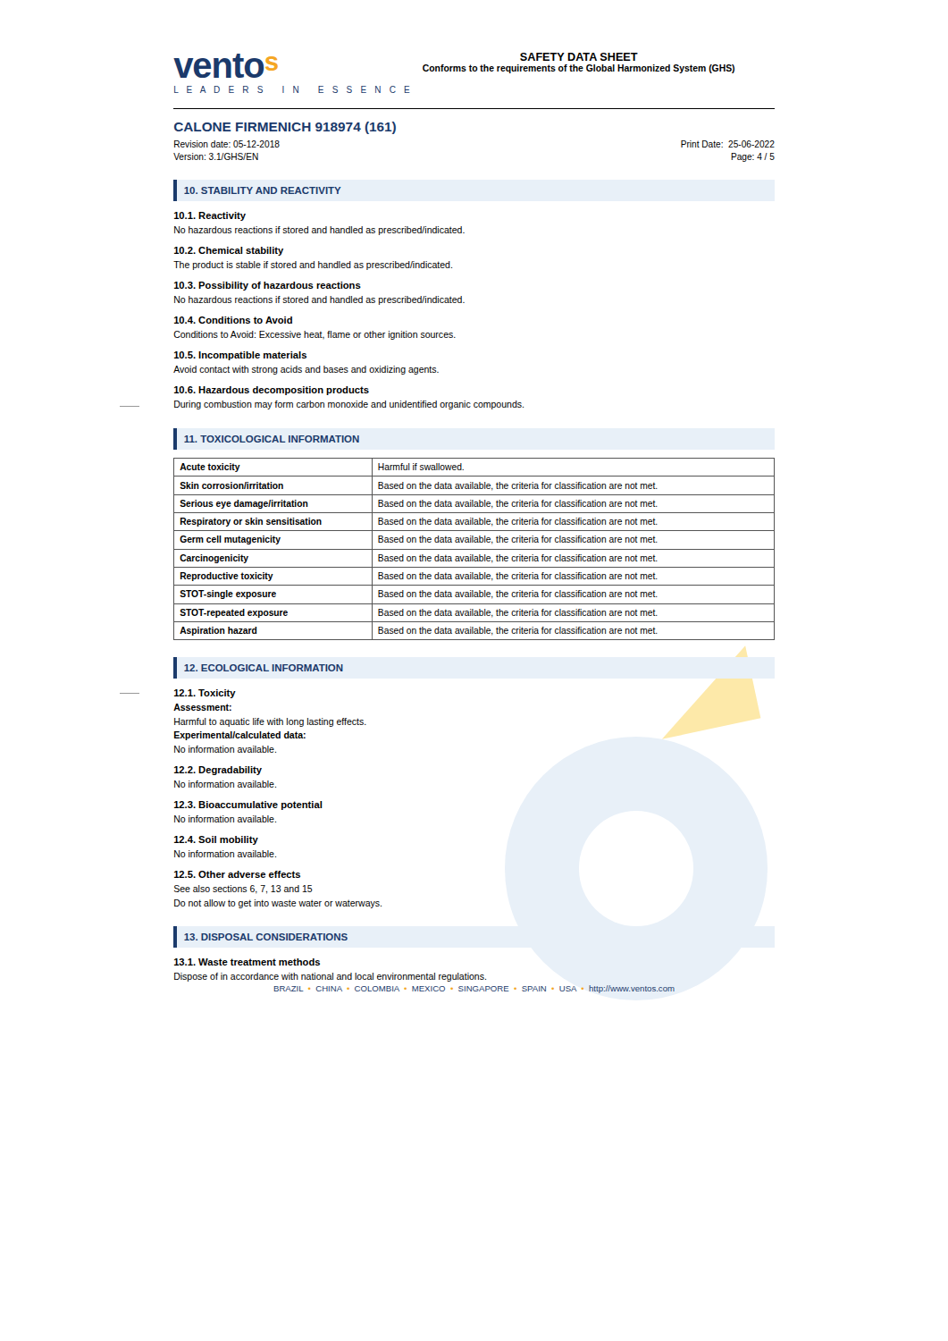ventos
L E A D E R S I N E S S E N C E
SAFETY DATA SHEET
Conforms to the requirements of the Global Harmonized System (GHS)
CALONE FIRMENICH 918974 (161)
Revision date: 05-12-2018
Version: 3.1/GHS/EN
Print Date: 25-06-2022
Page: 4 / 5
10. STABILITY AND REACTIVITY
10.1. Reactivity
No hazardous reactions if stored and handled as prescribed/indicated.
10.2. Chemical stability
The product is stable if stored and handled as prescribed/indicated.
10.3. Possibility of hazardous reactions
No hazardous reactions if stored and handled as prescribed/indicated.
10.4. Conditions to Avoid
Conditions to Avoid: Excessive heat, flame or other ignition sources.
10.5. Incompatible materials
Avoid contact with strong acids and bases and oxidizing agents.
10.6. Hazardous decomposition products
During combustion may form carbon monoxide and unidentified organic compounds.
11. TOXICOLOGICAL INFORMATION
| Acute toxicity | Harmful if swallowed. |
| Skin corrosion/irritation | Based on the data available, the criteria for classification are not met. |
| Serious eye damage/irritation | Based on the data available, the criteria for classification are not met. |
| Respiratory or skin sensitisation | Based on the data available, the criteria for classification are not met. |
| Germ cell mutagenicity | Based on the data available, the criteria for classification are not met. |
| Carcinogenicity | Based on the data available, the criteria for classification are not met. |
| Reproductive toxicity | Based on the data available, the criteria for classification are not met. |
| STOT-single exposure | Based on the data available, the criteria for classification are not met. |
| STOT-repeated exposure | Based on the data available, the criteria for classification are not met. |
| Aspiration hazard | Based on the data available, the criteria for classification are not met. |
12. ECOLOGICAL INFORMATION
12.1. Toxicity
Assessment:
Harmful to aquatic life with long lasting effects.
Experimental/calculated data:
No information available.
12.2. Degradability
No information available.
12.3. Bioaccumulative potential
No information available.
12.4. Soil mobility
No information available.
12.5. Other adverse effects
See also sections 6, 7, 13 and 15
Do not allow to get into waste water or waterways.
13. DISPOSAL CONSIDERATIONS
13.1. Waste treatment methods
Dispose of in accordance with national and local environmental regulations.
BRAZIL • CHINA • COLOMBIA • MEXICO • SINGAPORE • SPAIN • USA • http://www.ventos.com